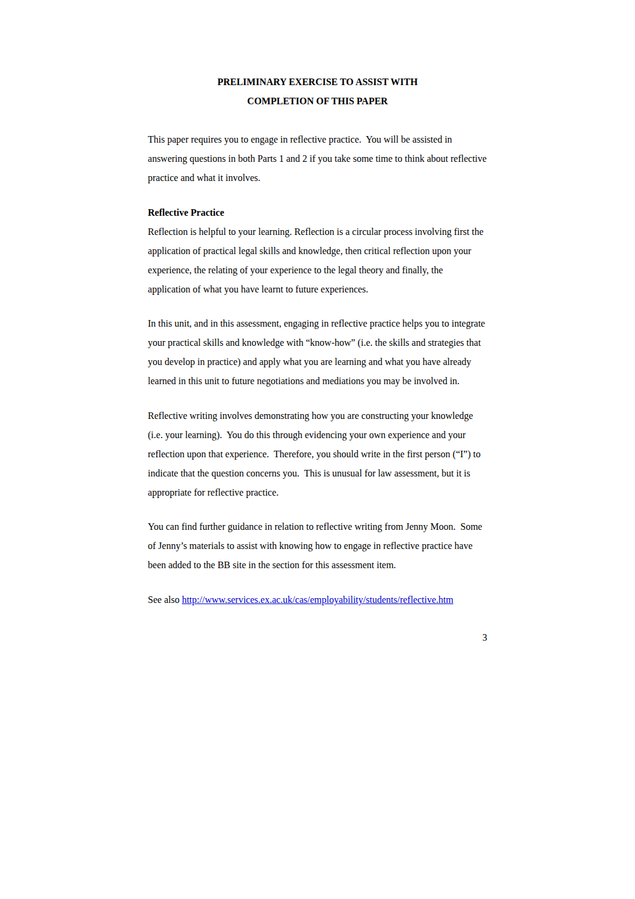Preliminary Exercise to Assist with
Completion of This Paper
This paper requires you to engage in reflective practice. You will be assisted in answering questions in both Parts 1 and 2 if you take some time to think about reflective practice and what it involves.
Reflective Practice
Reflection is helpful to your learning. Reflection is a circular process involving first the application of practical legal skills and knowledge, then critical reflection upon your experience, the relating of your experience to the legal theory and finally, the application of what you have learnt to future experiences.
In this unit, and in this assessment, engaging in reflective practice helps you to integrate your practical skills and knowledge with “know-how” (i.e. the skills and strategies that you develop in practice) and apply what you are learning and what you have already learned in this unit to future negotiations and mediations you may be involved in.
Reflective writing involves demonstrating how you are constructing your knowledge (i.e. your learning). You do this through evidencing your own experience and your reflection upon that experience. Therefore, you should write in the first person (“I”) to indicate that the question concerns you. This is unusual for law assessment, but it is appropriate for reflective practice.
You can find further guidance in relation to reflective writing from Jenny Moon. Some of Jenny’s materials to assist with knowing how to engage in reflective practice have been added to the BB site in the section for this assessment item.
See also http://www.services.ex.ac.uk/cas/employability/students/reflective.htm
3